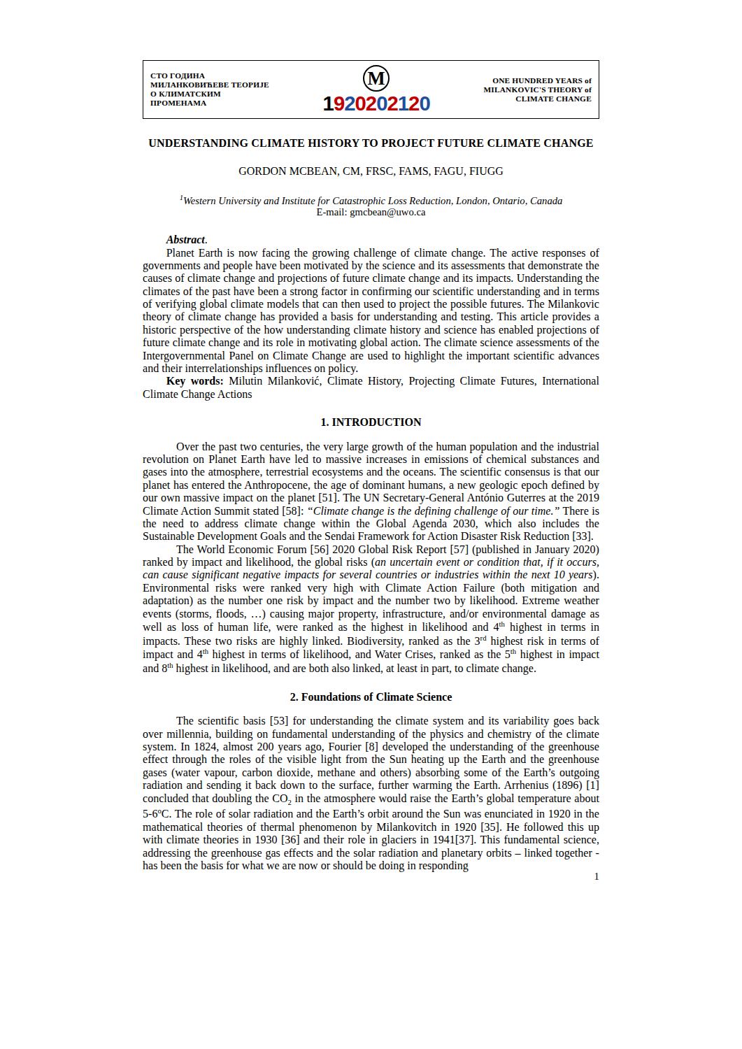СТО ГОДИНА
МИЛАНКОВИЋЕВЕ ТЕОРИЈЕ
О КЛИМАТСКИМ
ПРОМЕНАМА
M
1920202120
ONE HUNDRED YEARS of
MILANKOVIC'S THEORY of
CLIMATE CHANGE
Understanding Climate History to Project Future Climate Change
GORDON MCBEAN, CM, FRSC, FAMS, FAGU, FIUGG
1 Western University and Institute for Catastrophic Loss Reduction, London, Ontario, Canada
E-mail: gmcbean@uwo.ca
Abstract.
Planet Earth is now facing the growing challenge of climate change. The active responses of governments and people have been motivated by the science and its assessments that demonstrate the causes of climate change and projections of future climate change and its impacts. Understanding the climates of the past have been a strong factor in confirming our scientific understanding and in terms of verifying global climate models that can then used to project the possible futures. The Milankovic theory of climate change has provided a basis for understanding and testing. This article provides a historic perspective of the how understanding climate history and science has enabled projections of future climate change and its role in motivating global action. The climate science assessments of the Intergovernmental Panel on Climate Change are used to highlight the important scientific advances and their interrelationships influences on policy.
Key words: Milutin Milanković, Climate History, Projecting Climate Futures, International Climate Change Actions
1. INTRODUCTION
Over the past two centuries, the very large growth of the human population and the industrial revolution on Planet Earth have led to massive increases in emissions of chemical substances and gases into the atmosphere, terrestrial ecosystems and the oceans. The scientific consensus is that our planet has entered the Anthropocene, the age of dominant humans, a new geologic epoch defined by our own massive impact on the planet [51]. The UN Secretary-General António Guterres at the 2019 Climate Action Summit stated [58]: “Climate change is the defining challenge of our time.” There is the need to address climate change within the Global Agenda 2030, which also includes the Sustainable Development Goals and the Sendai Framework for Action Disaster Risk Reduction [33].
The World Economic Forum [56] 2020 Global Risk Report [57] (published in January 2020) ranked by impact and likelihood, the global risks (an uncertain event or condition that, if it occurs, can cause significant negative impacts for several countries or industries within the next 10 years). Environmental risks were ranked very high with Climate Action Failure (both mitigation and adaptation) as the number one risk by impact and the number two by likelihood. Extreme weather events (storms, floods, …) causing major property, infrastructure, and/or environmental damage as well as loss of human life, were ranked as the highest in likelihood and 4th highest in terms in impacts. These two risks are highly linked. Biodiversity, ranked as the 3rd highest risk in terms of impact and 4th highest in terms of likelihood, and Water Crises, ranked as the 5th highest in impact and 8th highest in likelihood, and are both also linked, at least in part, to climate change.
2. Foundations of Climate Science
The scientific basis [53] for understanding the climate system and its variability goes back over millennia, building on fundamental understanding of the physics and chemistry of the climate system. In 1824, almost 200 years ago, Fourier [8] developed the understanding of the greenhouse effect through the roles of the visible light from the Sun heating up the Earth and the greenhouse gases (water vapour, carbon dioxide, methane and others) absorbing some of the Earth’s outgoing radiation and sending it back down to the surface, further warming the Earth. Arrhenius (1896) [1] concluded that doubling the CO2 in the atmosphere would raise the Earth’s global temperature about 5-6oC. The role of solar radiation and the Earth’s orbit around the Sun was enunciated in 1920 in the mathematical theories of thermal phenomenon by Milankovitch in 1920 [35]. He followed this up with climate theories in 1930 [36] and their role in glaciers in 1941[37]. This fundamental science, addressing the greenhouse gas effects and the solar radiation and planetary orbits – linked together - has been the basis for what we are now or should be doing in responding
1